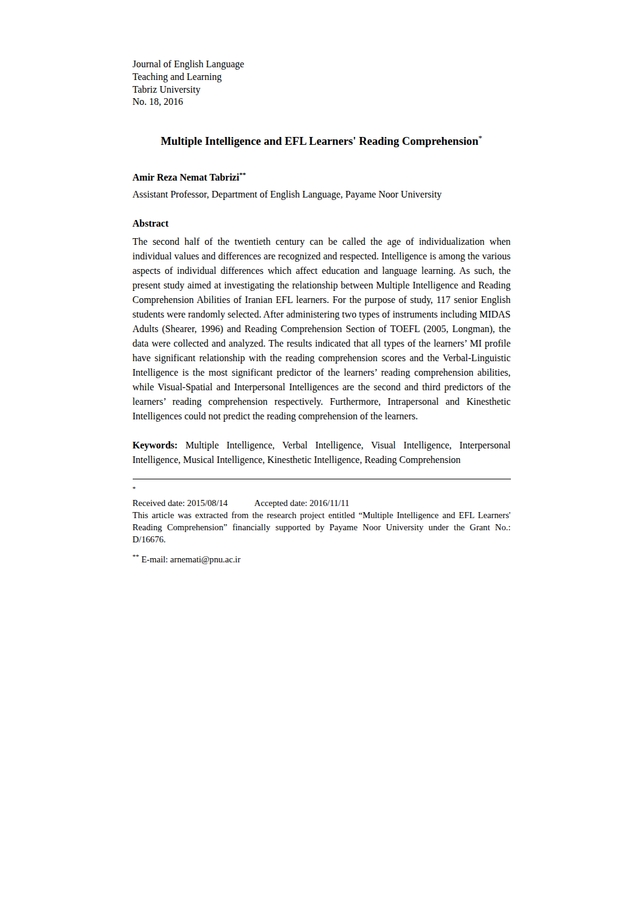Journal of English Language
Teaching and Learning
Tabriz University
No. 18, 2016
Multiple Intelligence and EFL Learners' Reading Comprehension*
Amir Reza Nemat Tabrizi**
Assistant Professor, Department of English Language, Payame Noor University
Abstract
The second half of the twentieth century can be called the age of individualization when individual values and differences are recognized and respected. Intelligence is among the various aspects of individual differences which affect education and language learning. As such, the present study aimed at investigating the relationship between Multiple Intelligence and Reading Comprehension Abilities of Iranian EFL learners. For the purpose of study, 117 senior English students were randomly selected. After administering two types of instruments including MIDAS Adults (Shearer, 1996) and Reading Comprehension Section of TOEFL (2005, Longman), the data were collected and analyzed. The results indicated that all types of the learners’ MI profile have significant relationship with the reading comprehension scores and the Verbal-Linguistic Intelligence is the most significant predictor of the learners’ reading comprehension abilities, while Visual-Spatial and Interpersonal Intelligences are the second and third predictors of the learners’ reading comprehension respectively. Furthermore, Intrapersonal and Kinesthetic Intelligences could not predict the reading comprehension of the learners.
Keywords: Multiple Intelligence, Verbal Intelligence, Visual Intelligence, Interpersonal Intelligence, Musical Intelligence, Kinesthetic Intelligence, Reading Comprehension
* Received date: 2015/08/14Accepted date: 2016/11/11 This article was extracted from the research project entitled “Multiple Intelligence and EFL Learners' Reading Comprehension” financially supported by Payame Noor University under the Grant No.: D/16676.
** E-mail: arnemati@pnu.ac.ir